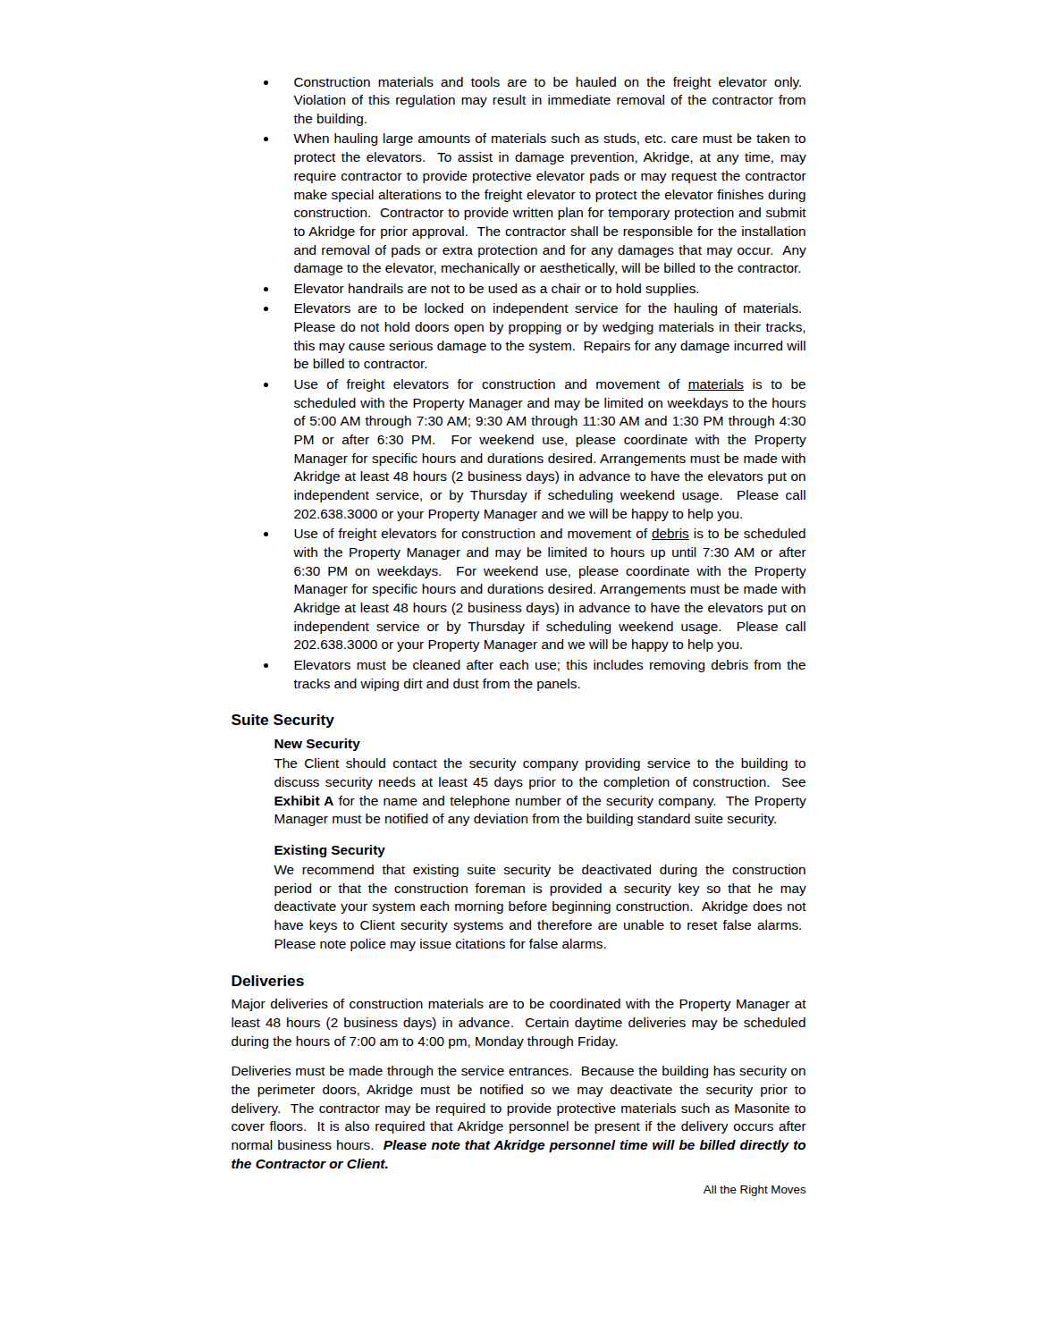Construction materials and tools are to be hauled on the freight elevator only. Violation of this regulation may result in immediate removal of the contractor from the building.
When hauling large amounts of materials such as studs, etc. care must be taken to protect the elevators. To assist in damage prevention, Akridge, at any time, may require contractor to provide protective elevator pads or may request the contractor make special alterations to the freight elevator to protect the elevator finishes during construction. Contractor to provide written plan for temporary protection and submit to Akridge for prior approval. The contractor shall be responsible for the installation and removal of pads or extra protection and for any damages that may occur. Any damage to the elevator, mechanically or aesthetically, will be billed to the contractor.
Elevator handrails are not to be used as a chair or to hold supplies.
Elevators are to be locked on independent service for the hauling of materials. Please do not hold doors open by propping or by wedging materials in their tracks, this may cause serious damage to the system. Repairs for any damage incurred will be billed to contractor.
Use of freight elevators for construction and movement of materials is to be scheduled with the Property Manager and may be limited on weekdays to the hours of 5:00 AM through 7:30 AM; 9:30 AM through 11:30 AM and 1:30 PM through 4:30 PM or after 6:30 PM. For weekend use, please coordinate with the Property Manager for specific hours and durations desired. Arrangements must be made with Akridge at least 48 hours (2 business days) in advance to have the elevators put on independent service, or by Thursday if scheduling weekend usage. Please call 202.638.3000 or your Property Manager and we will be happy to help you.
Use of freight elevators for construction and movement of debris is to be scheduled with the Property Manager and may be limited to hours up until 7:30 AM or after 6:30 PM on weekdays. For weekend use, please coordinate with the Property Manager for specific hours and durations desired. Arrangements must be made with Akridge at least 48 hours (2 business days) in advance to have the elevators put on independent service or by Thursday if scheduling weekend usage. Please call 202.638.3000 or your Property Manager and we will be happy to help you.
Elevators must be cleaned after each use; this includes removing debris from the tracks and wiping dirt and dust from the panels.
Suite Security
New Security
The Client should contact the security company providing service to the building to discuss security needs at least 45 days prior to the completion of construction. See Exhibit A for the name and telephone number of the security company. The Property Manager must be notified of any deviation from the building standard suite security.
Existing Security
We recommend that existing suite security be deactivated during the construction period or that the construction foreman is provided a security key so that he may deactivate your system each morning before beginning construction. Akridge does not have keys to Client security systems and therefore are unable to reset false alarms. Please note police may issue citations for false alarms.
Deliveries
Major deliveries of construction materials are to be coordinated with the Property Manager at least 48 hours (2 business days) in advance. Certain daytime deliveries may be scheduled during the hours of 7:00 am to 4:00 pm, Monday through Friday.
Deliveries must be made through the service entrances. Because the building has security on the perimeter doors, Akridge must be notified so we may deactivate the security prior to delivery. The contractor may be required to provide protective materials such as Masonite to cover floors. It is also required that Akridge personnel be present if the delivery occurs after normal business hours. Please note that Akridge personnel time will be billed directly to the Contractor or Client.
All the Right Moves